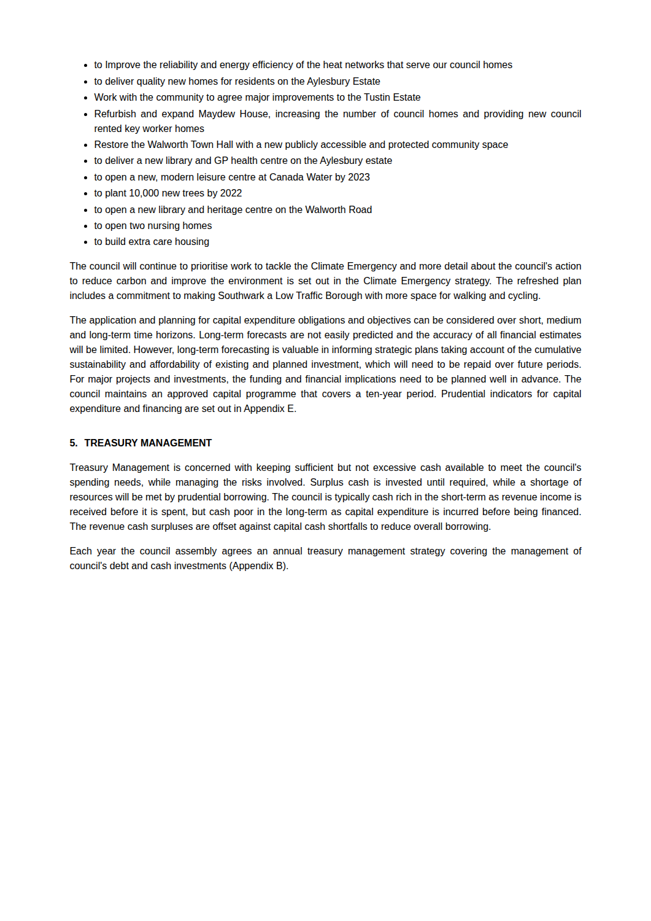to Improve the reliability and energy efficiency of the heat networks that serve our council homes
to deliver quality new homes for residents on the Aylesbury Estate
Work with the community to agree major improvements to the Tustin Estate
Refurbish and expand Maydew House, increasing the number of council homes and providing new council rented key worker homes
Restore the Walworth Town Hall with a new publicly accessible and protected community space
to deliver a new library and GP health centre on the Aylesbury estate
to open a new, modern leisure centre at Canada Water by 2023
to plant 10,000 new trees by 2022
to open a new library and heritage centre on the Walworth Road
to open two nursing homes
to build extra care housing
The council will continue to prioritise work to tackle the Climate Emergency and more detail about the council's action to reduce carbon and improve the environment is set out in the Climate Emergency strategy. The refreshed plan includes a commitment to making Southwark a Low Traffic Borough with more space for walking and cycling.
The application and planning for capital expenditure obligations and objectives can be considered over short, medium and long-term time horizons. Long-term forecasts are not easily predicted and the accuracy of all financial estimates will be limited. However, long-term forecasting is valuable in informing strategic plans taking account of the cumulative sustainability and affordability of existing and planned investment, which will need to be repaid over future periods. For major projects and investments, the funding and financial implications need to be planned well in advance. The council maintains an approved capital programme that covers a ten-year period. Prudential indicators for capital expenditure and financing are set out in Appendix E.
5. TREASURY MANAGEMENT
Treasury Management is concerned with keeping sufficient but not excessive cash available to meet the council's spending needs, while managing the risks involved. Surplus cash is invested until required, while a shortage of resources will be met by prudential borrowing. The council is typically cash rich in the short-term as revenue income is received before it is spent, but cash poor in the long-term as capital expenditure is incurred before being financed. The revenue cash surpluses are offset against capital cash shortfalls to reduce overall borrowing.
Each year the council assembly agrees an annual treasury management strategy covering the management of council's debt and cash investments (Appendix B).